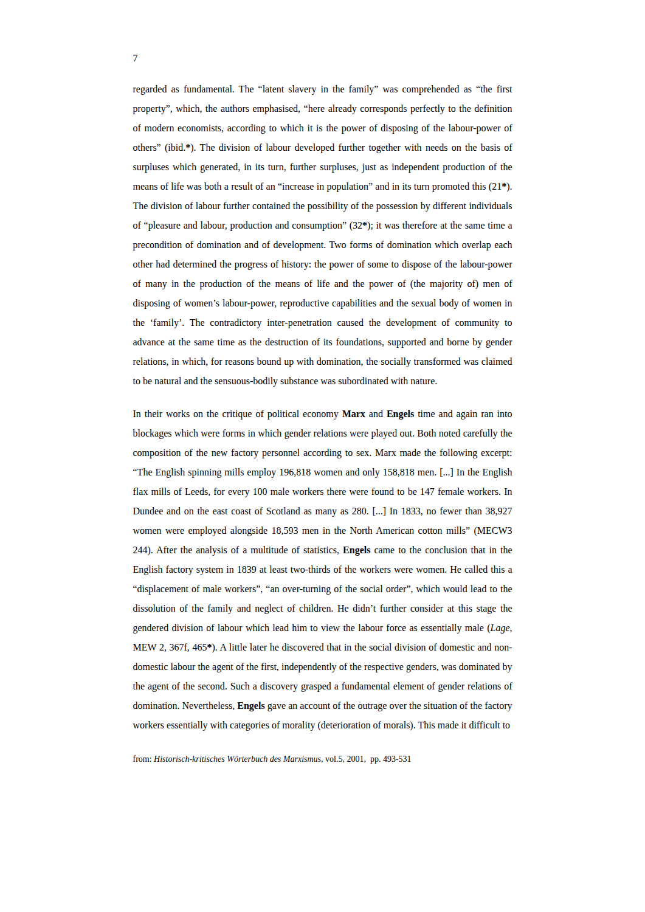7
regarded as fundamental. The “latent slavery in the family” was comprehended as “the first property”, which, the authors emphasised, “here already corresponds perfectly to the definition of modern economists, according to which it is the power of disposing of the labour-power of others” (ibid.*). The division of labour developed further together with needs on the basis of surpluses which generated, in its turn, further surpluses, just as independent production of the means of life was both a result of an “increase in population” and in its turn promoted this (21*). The division of labour further contained the possibility of the possession by different individuals of “pleasure and labour, production and consumption” (32*); it was therefore at the same time a precondition of domination and of development. Two forms of domination which overlap each other had determined the progress of history: the power of some to dispose of the labour-power of many in the production of the means of life and the power of (the majority of) men of disposing of women’s labour-power, reproductive capabilities and the sexual body of women in the ‘family’. The contradictory inter-penetration caused the development of community to advance at the same time as the destruction of its foundations, supported and borne by gender relations, in which, for reasons bound up with domination, the socially transformed was claimed to be natural and the sensuous-bodily substance was subordinated with nature.
In their works on the critique of political economy Marx and Engels time and again ran into blockages which were forms in which gender relations were played out. Both noted carefully the composition of the new factory personnel according to sex. Marx made the following excerpt: “The English spinning mills employ 196,818 women and only 158,818 men. [...] In the English flax mills of Leeds, for every 100 male workers there were found to be 147 female workers. In Dundee and on the east coast of Scotland as many as 280. [...] In 1833, no fewer than 38,927 women were employed alongside 18,593 men in the North American cotton mills” (MECW3 244). After the analysis of a multitude of statistics, Engels came to the conclusion that in the English factory system in 1839 at least two-thirds of the workers were women. He called this a “displacement of male workers”, “an over-turning of the social order”, which would lead to the dissolution of the family and neglect of children. He didn’t further consider at this stage the gendered division of labour which lead him to view the labour force as essentially male (Lage, MEW 2, 367f, 465*). A little later he discovered that in the social division of domestic and non-domestic labour the agent of the first, independently of the respective genders, was dominated by the agent of the second. Such a discovery grasped a fundamental element of gender relations of domination. Nevertheless, Engels gave an account of the outrage over the situation of the factory workers essentially with categories of morality (deterioration of morals). This made it difficult to
from: Historisch-kritisches Wörterbuch des Marxismus, vol.5, 2001, pp. 493-531